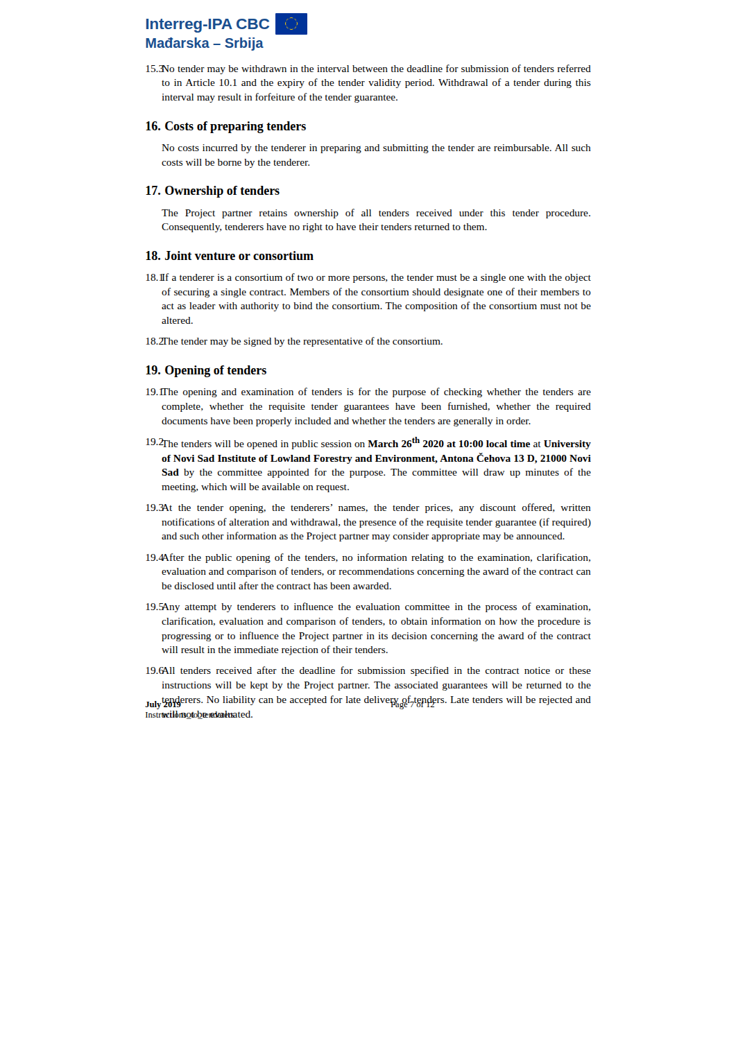Interreg-IPA CBC
Mađarska – Srbija
15.3
No tender may be withdrawn in the interval between the deadline for submission of tenders referred to in Article 10.1 and the expiry of the tender validity period. Withdrawal of a tender during this interval may result in forfeiture of the tender guarantee.
16. Costs of preparing tenders
No costs incurred by the tenderer in preparing and submitting the tender are reimbursable. All such costs will be borne by the tenderer.
17. Ownership of tenders
The Project partner retains ownership of all tenders received under this tender procedure. Consequently, tenderers have no right to have their tenders returned to them.
18. Joint venture or consortium
18.1
If a tenderer is a consortium of two or more persons, the tender must be a single one with the object of securing a single contract. Members of the consortium should designate one of their members to act as leader with authority to bind the consortium. The composition of the consortium must not be altered.
18.2
The tender may be signed by the representative of the consortium.
19. Opening of tenders
19.1
The opening and examination of tenders is for the purpose of checking whether the tenders are complete, whether the requisite tender guarantees have been furnished, whether the required documents have been properly included and whether the tenders are generally in order.
19.2
The tenders will be opened in public session on March 26th 2020 at 10:00 local time at University of Novi Sad Institute of Lowland Forestry and Environment, Antona Čehova 13 D, 21000 Novi Sad by the committee appointed for the purpose. The committee will draw up minutes of the meeting, which will be available on request.
19.3
At the tender opening, the tenderers’ names, the tender prices, any discount offered, written notifications of alteration and withdrawal, the presence of the requisite tender guarantee (if required) and such other information as the Project partner may consider appropriate may be announced.
19.4
After the public opening of the tenders, no information relating to the examination, clarification, evaluation and comparison of tenders, or recommendations concerning the award of the contract can be disclosed until after the contract has been awarded.
19.5
Any attempt by tenderers to influence the evaluation committee in the process of examination, clarification, evaluation and comparison of tenders, to obtain information on how the procedure is progressing or to influence the Project partner in its decision concerning the award of the contract will result in the immediate rejection of their tenders.
19.6
All tenders received after the deadline for submission specified in the contract notice or these instructions will be kept by the Project partner. The associated guarantees will be returned to the tenderers. No liability can be accepted for late delivery of tenders. Late tenders will be rejected and will not be evaluated.
July 2019
Instructions_to_tenderers
Page 7 of 12